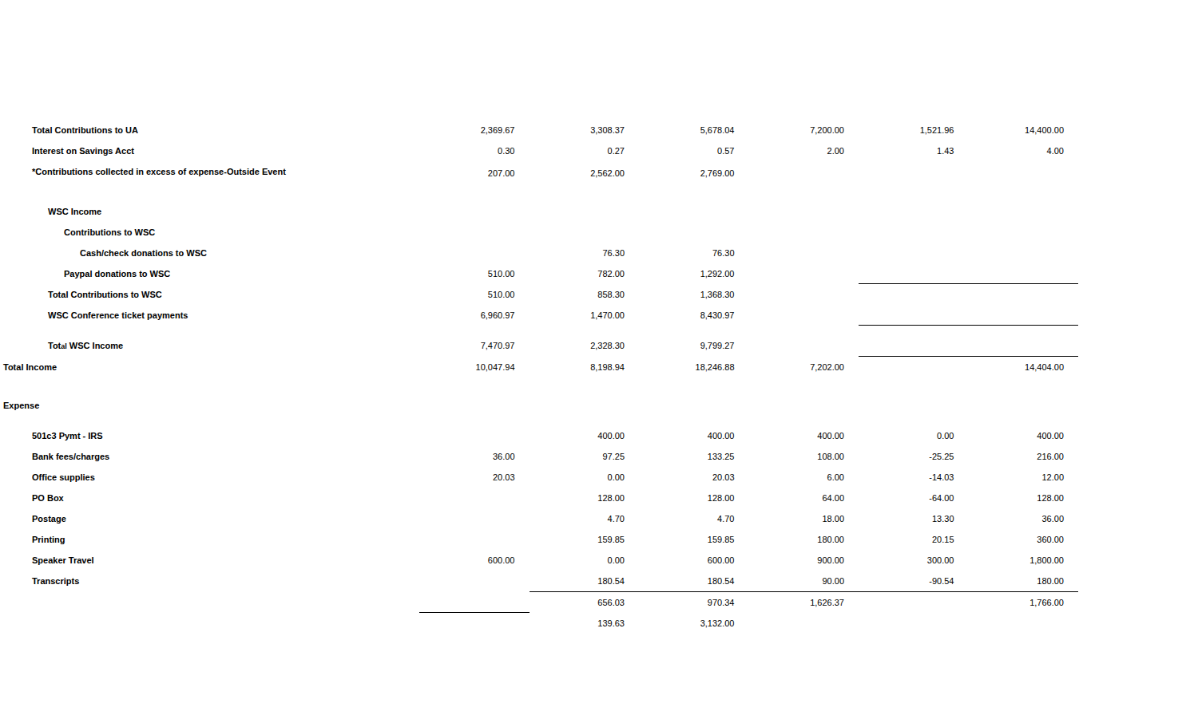| Total Contributions to UA | 2,369.67 | 3,308.37 | 5,678.04 | 7,200.00 | 1,521.96 | 14,400.00 | |
| Interest on Savings Acct | 0.30 | 0.27 | 0.57 | 2.00 | 1.43 | 4.00 | |
| *Contributions collected in excess of expense-Outside Event | 207.00 | 2,562.00 | 2,769.00 | | | | |
| WSC Income | | | | | | | |
| Contributions to WSC | | | | | | | |
| Cash/check donations to WSC | | 76.30 | 76.30 | | | | |
| Paypal donations to WSC | 510.00 | 782.00 | 1,292.00 | | | | |
| Total Contributions to WSC | 510.00 | 858.30 | 1,368.30 | | | | |
| WSC Conference ticket payments | 6,960.97 | 1,470.00 | 8,430.97 | | | | |
| Tot al WSC Income | 7,470.97 | 2,328.30 | 9,799.27 | | | | |
| Total Income | 10,047.94 | 8,198.94 | 18,246.88 | 7,202.00 | | 14,404.00 | |
| Expense | | | | | | | |
| 501c3 Pymt - IRS | | 400.00 | 400.00 | 400.00 | 0.00 | 400.00 | |
| Bank fees/charges | 36.00 | 97.25 | 133.25 | 108.00 | -25.25 | 216.00 | |
| Office supplies | 20.03 | 0.00 | 20.03 | 6.00 | -14.03 | 12.00 | |
| PO Box | | 128.00 | 128.00 | 64.00 | -64.00 | 128.00 | |
| Postage | | 4.70 | 4.70 | 18.00 | 13.30 | 36.00 | |
| Printing | | 159.85 | 159.85 | 180.00 | 20.15 | 360.00 | |
| Speaker Travel | 600.00 | 0.00 | 600.00 | 900.00 | 300.00 | 1,800.00 | |
| Transcripts | | 180.54 | 180.54 | 90.00 | -90.54 | 180.00 | |
| | | 656.03 | 970.34 | 1,626.37 | | 1,766.00 | |
| | | 139.63 | 3,132.00 | | | | |